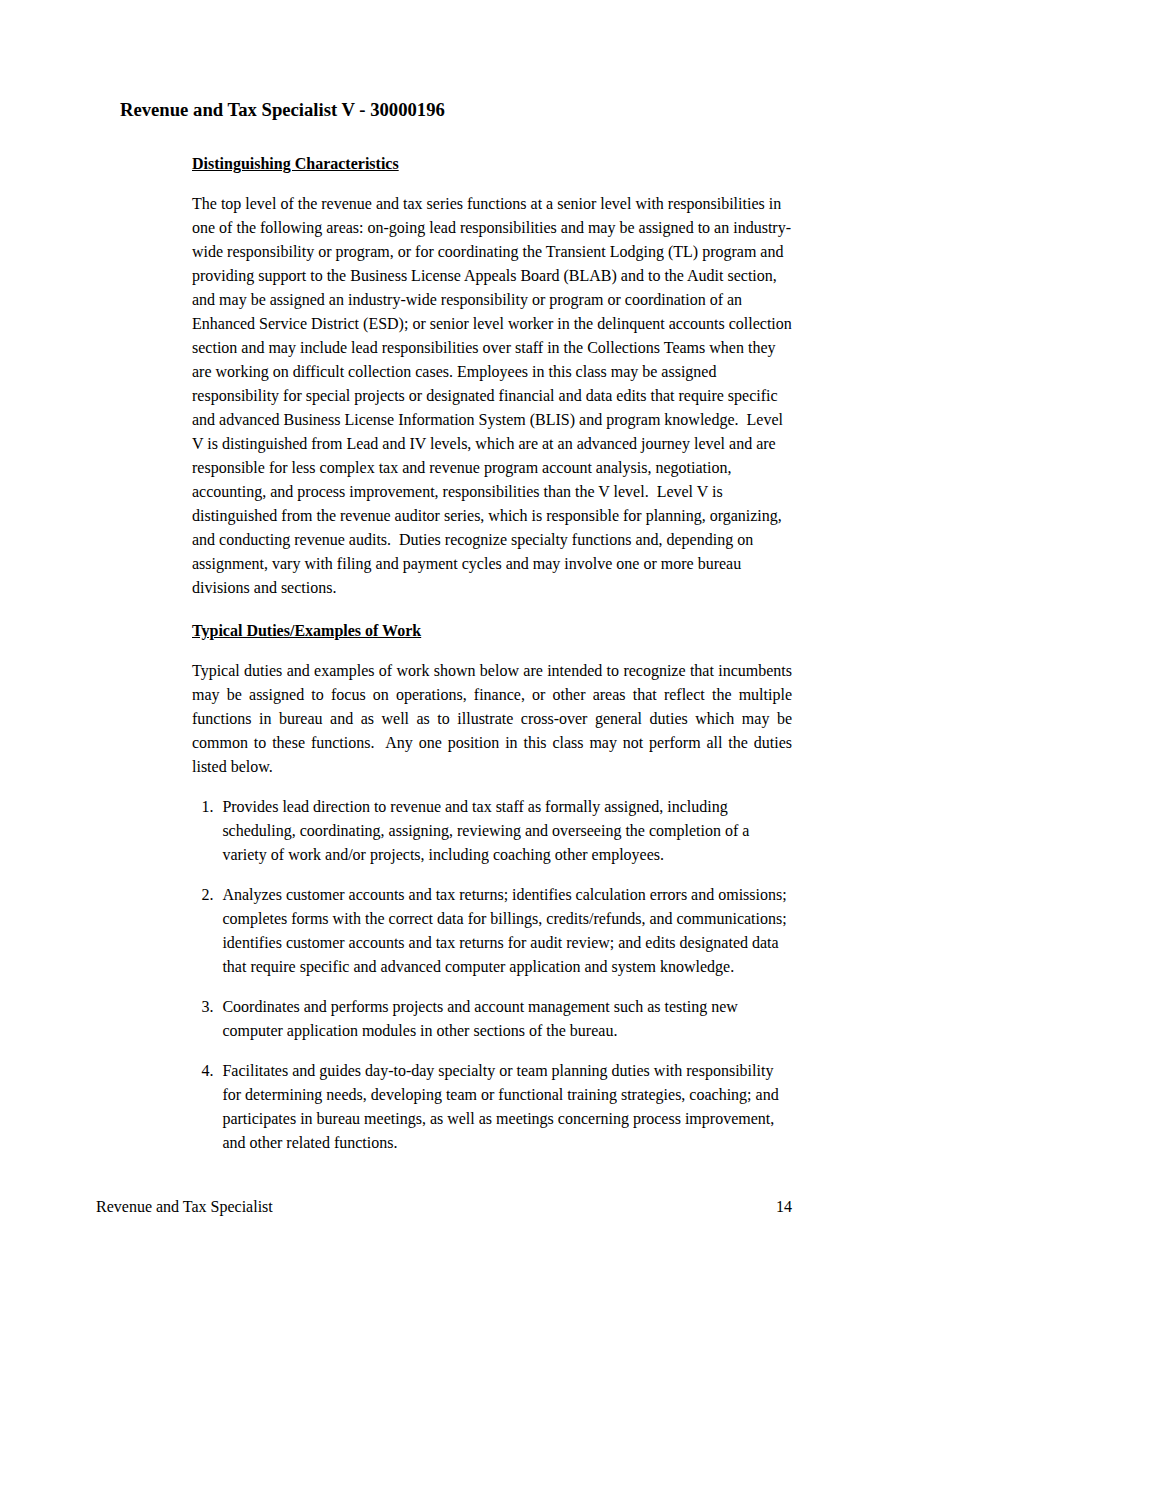Revenue and Tax Specialist V - 30000196
Distinguishing Characteristics
The top level of the revenue and tax series functions at a senior level with responsibilities in one of the following areas: on-going lead responsibilities and may be assigned to an industry-wide responsibility or program, or for coordinating the Transient Lodging (TL) program and providing support to the Business License Appeals Board (BLAB) and to the Audit section, and may be assigned an industry-wide responsibility or program or coordination of an Enhanced Service District (ESD); or senior level worker in the delinquent accounts collection section and may include lead responsibilities over staff in the Collections Teams when they are working on difficult collection cases. Employees in this class may be assigned responsibility for special projects or designated financial and data edits that require specific and advanced Business License Information System (BLIS) and program knowledge. Level V is distinguished from Lead and IV levels, which are at an advanced journey level and are responsible for less complex tax and revenue program account analysis, negotiation, accounting, and process improvement, responsibilities than the V level. Level V is distinguished from the revenue auditor series, which is responsible for planning, organizing, and conducting revenue audits. Duties recognize specialty functions and, depending on assignment, vary with filing and payment cycles and may involve one or more bureau divisions and sections.
Typical Duties/Examples of Work
Typical duties and examples of work shown below are intended to recognize that incumbents may be assigned to focus on operations, finance, or other areas that reflect the multiple functions in bureau and as well as to illustrate cross-over general duties which may be common to these functions. Any one position in this class may not perform all the duties listed below.
Provides lead direction to revenue and tax staff as formally assigned, including scheduling, coordinating, assigning, reviewing and overseeing the completion of a variety of work and/or projects, including coaching other employees.
Analyzes customer accounts and tax returns; identifies calculation errors and omissions; completes forms with the correct data for billings, credits/refunds, and communications; identifies customer accounts and tax returns for audit review; and edits designated data that require specific and advanced computer application and system knowledge.
Coordinates and performs projects and account management such as testing new computer application modules in other sections of the bureau.
Facilitates and guides day-to-day specialty or team planning duties with responsibility for determining needs, developing team or functional training strategies, coaching; and participates in bureau meetings, as well as meetings concerning process improvement, and other related functions.
Revenue and Tax Specialist 14